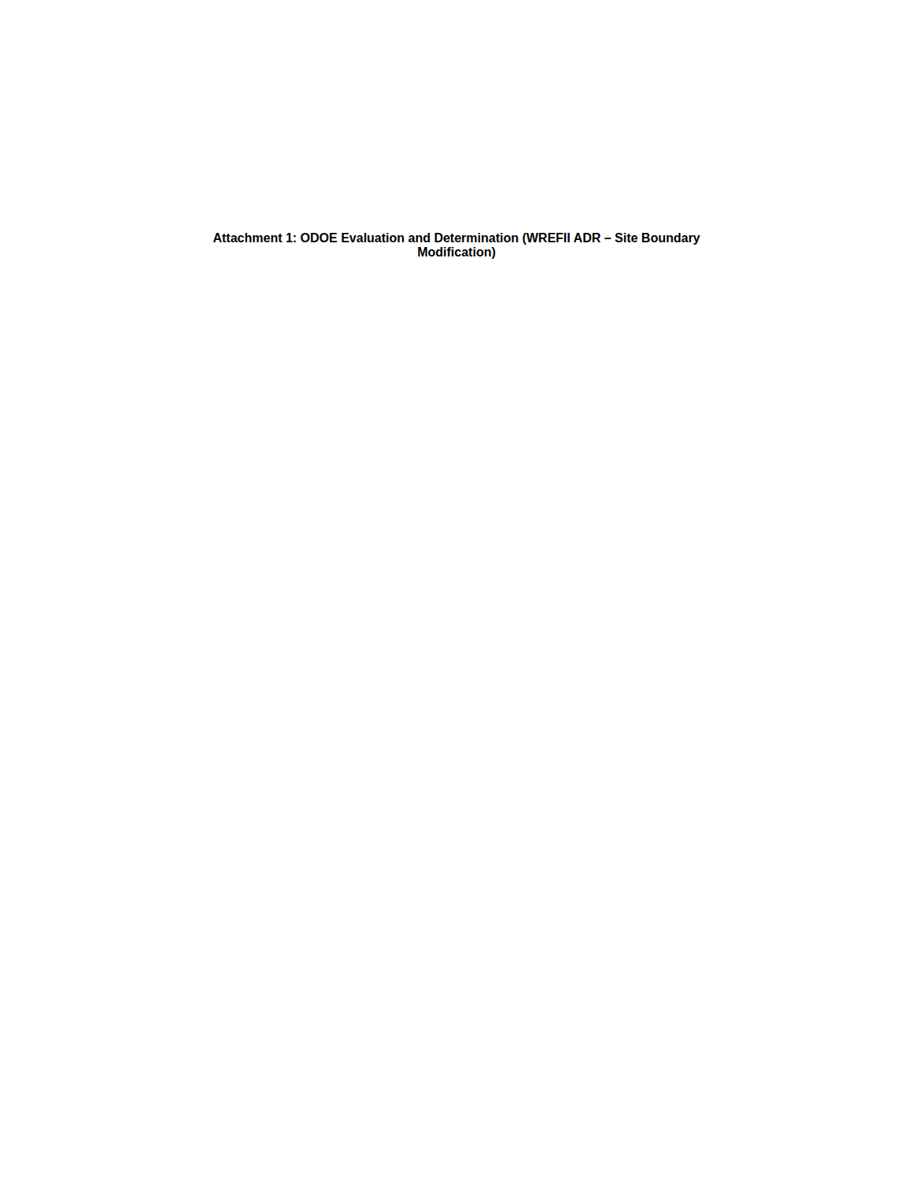Attachment 1: ODOE Evaluation and Determination (WREFII ADR – Site Boundary Modification)